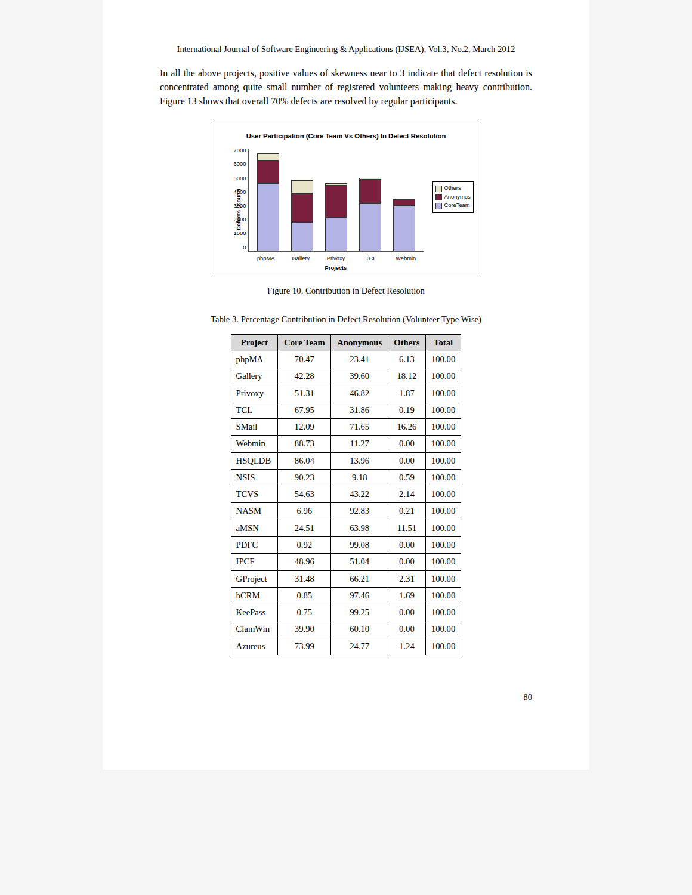International Journal of Software Engineering & Applications (IJSEA), Vol.3, No.2, March 2012
In all the above projects, positive values of skewness near to 3 indicate that defect resolution is concentrated among quite small number of registered volunteers making heavy contribution. Figure 13 shows that overall 70% defects are resolved by regular participants.
User Participation (Core Team Vs Others) In Defect Resolution
Defects (Count)
7000 6000 5000 4000 3000 2000 1000 0
phpMA Gallery Privoxy TCL Webmin
Projects
Others
Anonymus
CoreTeam
Figure 10. Contribution in Defect Resolution
Table 3. Percentage Contribution in Defect Resolution (Volunteer Type Wise)
| Project | Core Team | Anonymous | Others | Total |
| --- | --- | --- | --- | --- |
| phpMA | 70.47 | 23.41 | 6.13 | 100.00 |
| Gallery | 42.28 | 39.60 | 18.12 | 100.00 |
| Privoxy | 51.31 | 46.82 | 1.87 | 100.00 |
| TCL | 67.95 | 31.86 | 0.19 | 100.00 |
| SMail | 12.09 | 71.65 | 16.26 | 100.00 |
| Webmin | 88.73 | 11.27 | 0.00 | 100.00 |
| HSQLDB | 86.04 | 13.96 | 0.00 | 100.00 |
| NSIS | 90.23 | 9.18 | 0.59 | 100.00 |
| TCVS | 54.63 | 43.22 | 2.14 | 100.00 |
| NASM | 6.96 | 92.83 | 0.21 | 100.00 |
| aMSN | 24.51 | 63.98 | 11.51 | 100.00 |
| PDFC | 0.92 | 99.08 | 0.00 | 100.00 |
| IPCF | 48.96 | 51.04 | 0.00 | 100.00 |
| GProject | 31.48 | 66.21 | 2.31 | 100.00 |
| hCRM | 0.85 | 97.46 | 1.69 | 100.00 |
| KeePass | 0.75 | 99.25 | 0.00 | 100.00 |
| ClamWin | 39.90 | 60.10 | 0.00 | 100.00 |
| Azureus | 73.99 | 24.77 | 1.24 | 100.00 |
80